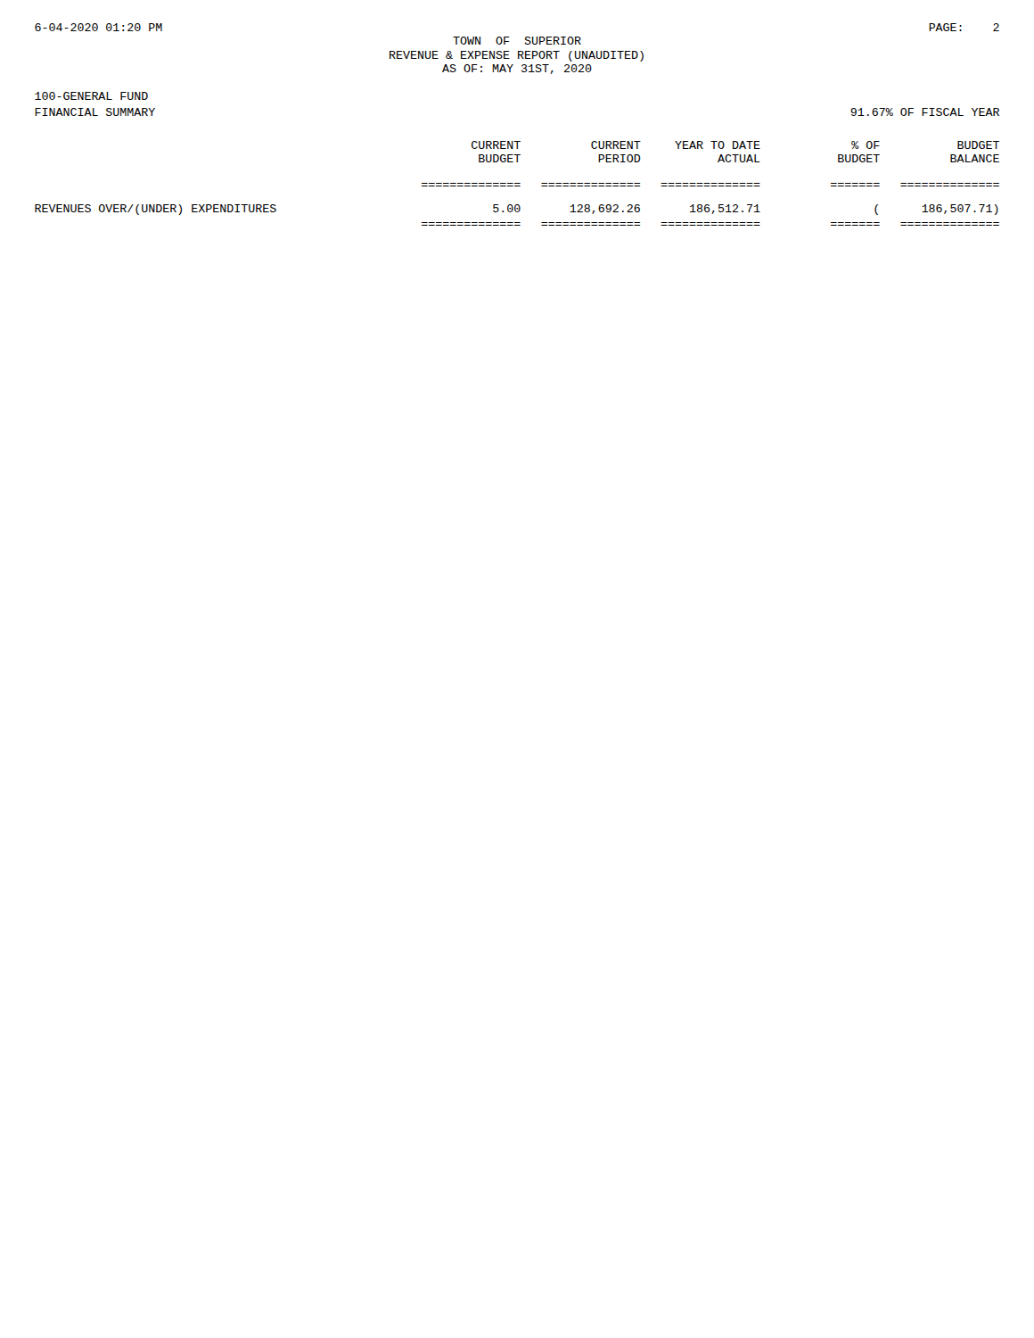6-04-2020 01:20 PM PAGE: 2
TOWN OF SUPERIOR
REVENUE & EXPENSE REPORT (UNAUDITED)
AS OF: MAY 31ST, 2020
100-GENERAL FUND
FINANCIAL SUMMARY 91.67% OF FISCAL YEAR
| | CURRENT | CURRENT | YEAR TO DATE | % OF | BUDGET |
| --- | --- | --- | --- | --- | --- |
| | BUDGET | PERIOD | ACTUAL | BUDGET | BALANCE |
| | ============== | ============== | ============== | ======= | ============== |
| REVENUES OVER/(UNDER) EXPENDITURES | 5.00 | 128,692.26 | 186,512.71 | ( | 186,507.71) |
| | ============== | ============== | ============== | ======= | ============== |